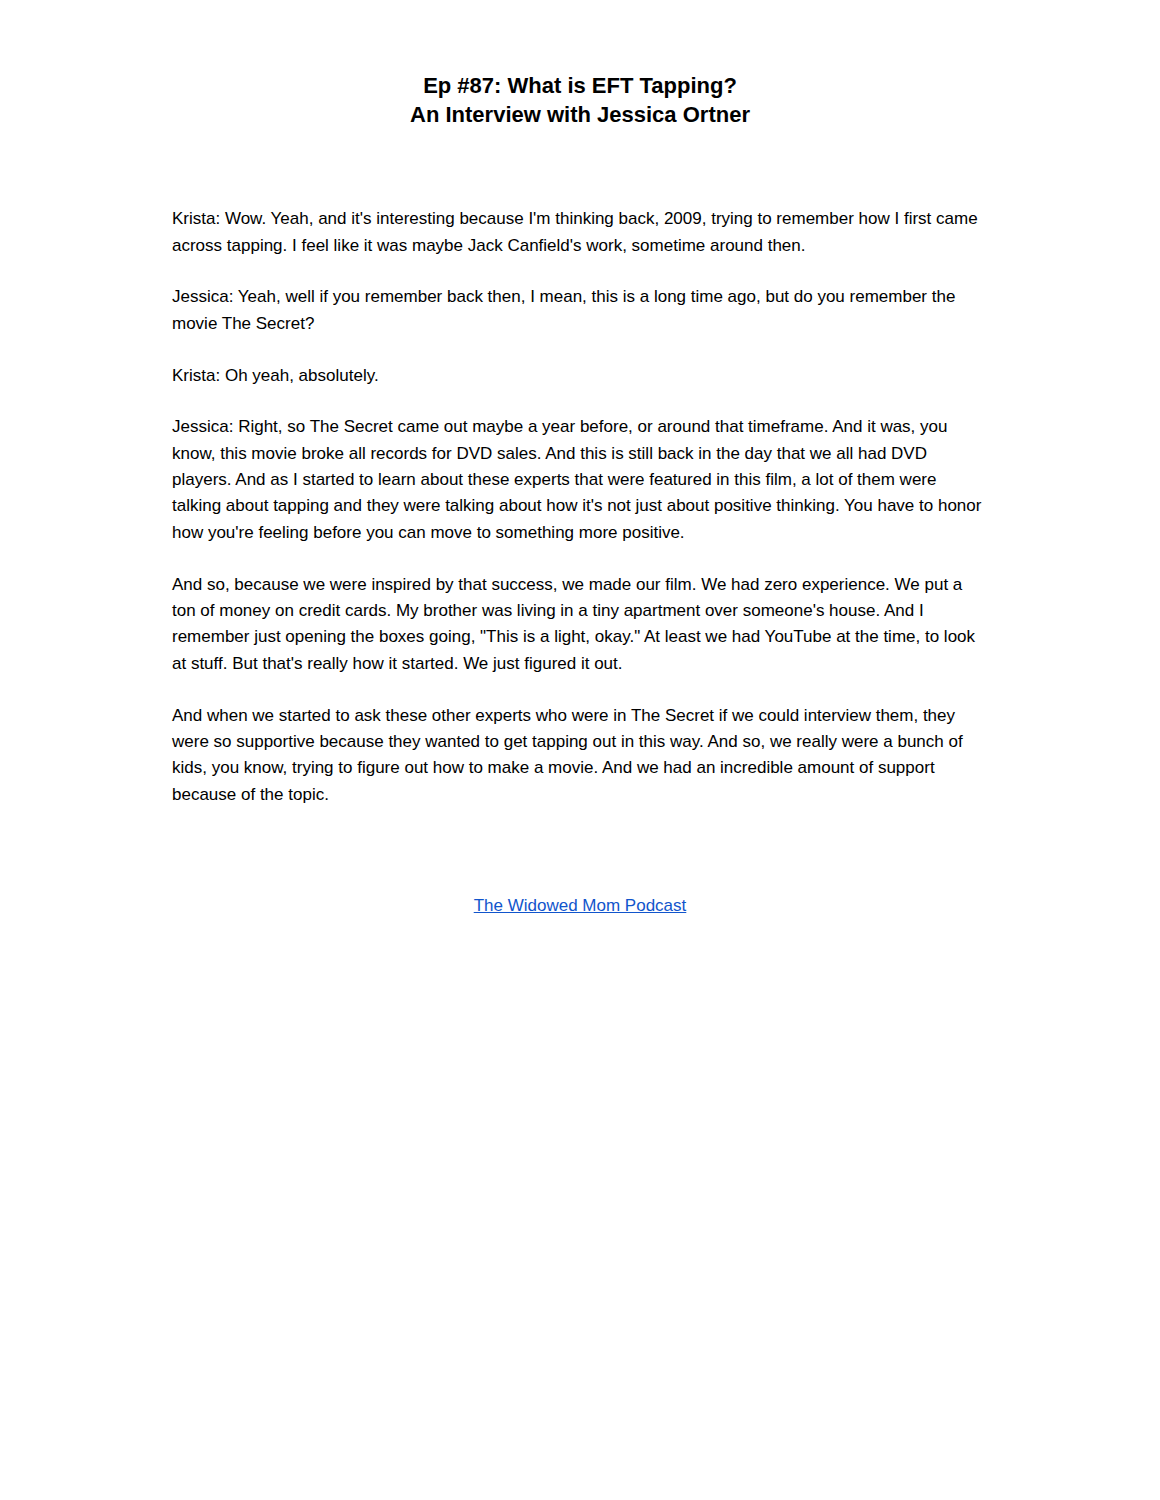Ep #87: What is EFT Tapping?
An Interview with Jessica Ortner
Krista: Wow. Yeah, and it's interesting because I'm thinking back, 2009, trying to remember how I first came across tapping. I feel like it was maybe Jack Canfield's work, sometime around then.
Jessica: Yeah, well if you remember back then, I mean, this is a long time ago, but do you remember the movie The Secret?
Krista: Oh yeah, absolutely.
Jessica: Right, so The Secret came out maybe a year before, or around that timeframe. And it was, you know, this movie broke all records for DVD sales. And this is still back in the day that we all had DVD players. And as I started to learn about these experts that were featured in this film, a lot of them were talking about tapping and they were talking about how it's not just about positive thinking. You have to honor how you're feeling before you can move to something more positive.
And so, because we were inspired by that success, we made our film. We had zero experience. We put a ton of money on credit cards. My brother was living in a tiny apartment over someone's house. And I remember just opening the boxes going, "This is a light, okay." At least we had YouTube at the time, to look at stuff. But that's really how it started. We just figured it out.
And when we started to ask these other experts who were in The Secret if we could interview them, they were so supportive because they wanted to get tapping out in this way. And so, we really were a bunch of kids, you know, trying to figure out how to make a movie. And we had an incredible amount of support because of the topic.
The Widowed Mom Podcast